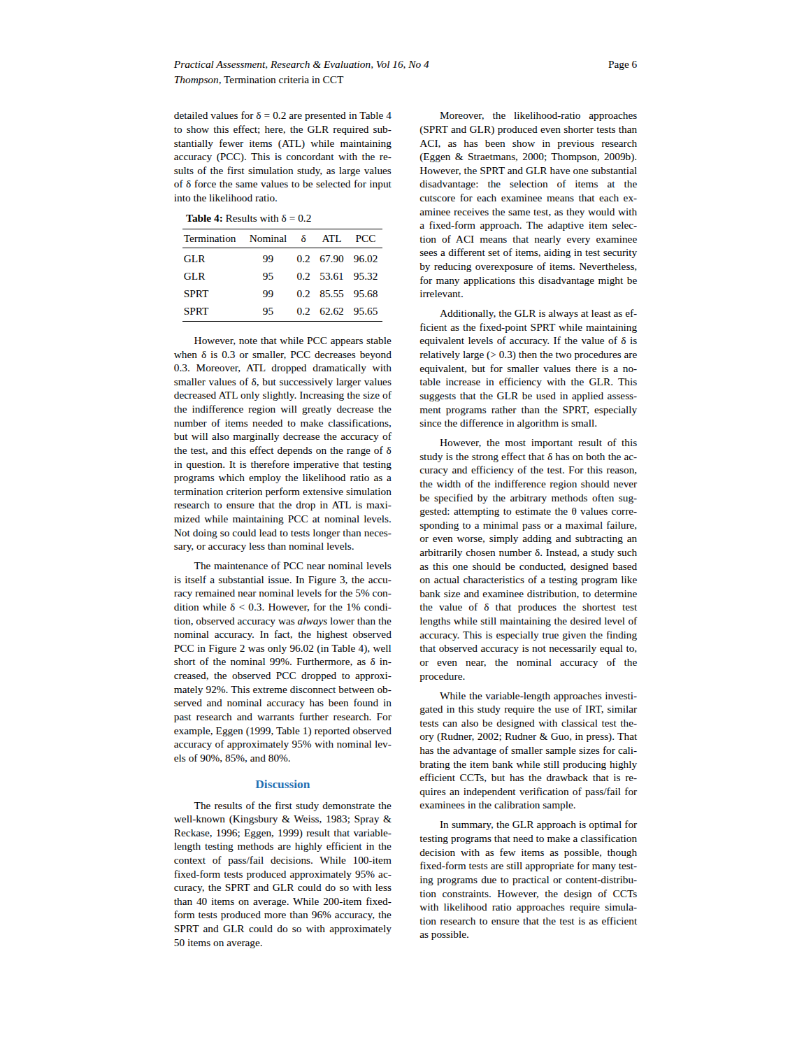Practical Assessment, Research & Evaluation, Vol 16, No 4
Page 6
Thompson, Termination criteria in CCT
detailed values for δ = 0.2 are presented in Table 4 to show this effect; here, the GLR required substantially fewer items (ATL) while maintaining accuracy (PCC). This is concordant with the results of the first simulation study, as large values of δ force the same values to be selected for input into the likelihood ratio.
Table 4: Results with δ = 0.2
| Termination | Nominal | δ | ATL | PCC |
| --- | --- | --- | --- | --- |
| GLR | 99 | 0.2 | 67.90 | 96.02 |
| GLR | 95 | 0.2 | 53.61 | 95.32 |
| SPRT | 99 | 0.2 | 85.55 | 95.68 |
| SPRT | 95 | 0.2 | 62.62 | 95.65 |
However, note that while PCC appears stable when δ is 0.3 or smaller, PCC decreases beyond 0.3. Moreover, ATL dropped dramatically with smaller values of δ, but successively larger values decreased ATL only slightly. Increasing the size of the indifference region will greatly decrease the number of items needed to make classifications, but will also marginally decrease the accuracy of the test, and this effect depends on the range of δ in question. It is therefore imperative that testing programs which employ the likelihood ratio as a termination criterion perform extensive simulation research to ensure that the drop in ATL is maximized while maintaining PCC at nominal levels. Not doing so could lead to tests longer than necessary, or accuracy less than nominal levels.
The maintenance of PCC near nominal levels is itself a substantial issue. In Figure 3, the accuracy remained near nominal levels for the 5% condition while δ < 0.3. However, for the 1% condition, observed accuracy was always lower than the nominal accuracy. In fact, the highest observed PCC in Figure 2 was only 96.02 (in Table 4), well short of the nominal 99%. Furthermore, as δ increased, the observed PCC dropped to approximately 92%. This extreme disconnect between observed and nominal accuracy has been found in past research and warrants further research. For example, Eggen (1999, Table 1) reported observed accuracy of approximately 95% with nominal levels of 90%, 85%, and 80%.
Discussion
The results of the first study demonstrate the well-known (Kingsbury & Weiss, 1983; Spray & Reckase, 1996; Eggen, 1999) result that variable-length testing methods are highly efficient in the context of pass/fail decisions. While 100-item fixed-form tests produced approximately 95% accuracy, the SPRT and GLR could do so with less than 40 items on average. While 200-item fixed-form tests produced more than 96% accuracy, the SPRT and GLR could do so with approximately 50 items on average.
Moreover, the likelihood-ratio approaches (SPRT and GLR) produced even shorter tests than ACI, as has been show in previous research (Eggen & Straetmans, 2000; Thompson, 2009b). However, the SPRT and GLR have one substantial disadvantage: the selection of items at the cutscore for each examinee means that each examinee receives the same test, as they would with a fixed-form approach. The adaptive item selection of ACI means that nearly every examinee sees a different set of items, aiding in test security by reducing overexposure of items. Nevertheless, for many applications this disadvantage might be irrelevant.
Additionally, the GLR is always at least as efficient as the fixed-point SPRT while maintaining equivalent levels of accuracy. If the value of δ is relatively large (> 0.3) then the two procedures are equivalent, but for smaller values there is a notable increase in efficiency with the GLR. This suggests that the GLR be used in applied assessment programs rather than the SPRT, especially since the difference in algorithm is small.
However, the most important result of this study is the strong effect that δ has on both the accuracy and efficiency of the test. For this reason, the width of the indifference region should never be specified by the arbitrary methods often suggested: attempting to estimate the θ values corresponding to a minimal pass or a maximal failure, or even worse, simply adding and subtracting an arbitrarily chosen number δ. Instead, a study such as this one should be conducted, designed based on actual characteristics of a testing program like bank size and examinee distribution, to determine the value of δ that produces the shortest test lengths while still maintaining the desired level of accuracy. This is especially true given the finding that observed accuracy is not necessarily equal to, or even near, the nominal accuracy of the procedure.
While the variable-length approaches investigated in this study require the use of IRT, similar tests can also be designed with classical test theory (Rudner, 2002; Rudner & Guo, in press). That has the advantage of smaller sample sizes for calibrating the item bank while still producing highly efficient CCTs, but has the drawback that is requires an independent verification of pass/fail for examinees in the calibration sample.
In summary, the GLR approach is optimal for testing programs that need to make a classification decision with as few items as possible, though fixed-form tests are still appropriate for many testing programs due to practical or content-distribution constraints. However, the design of CCTs with likelihood ratio approaches require simulation research to ensure that the test is as efficient as possible.